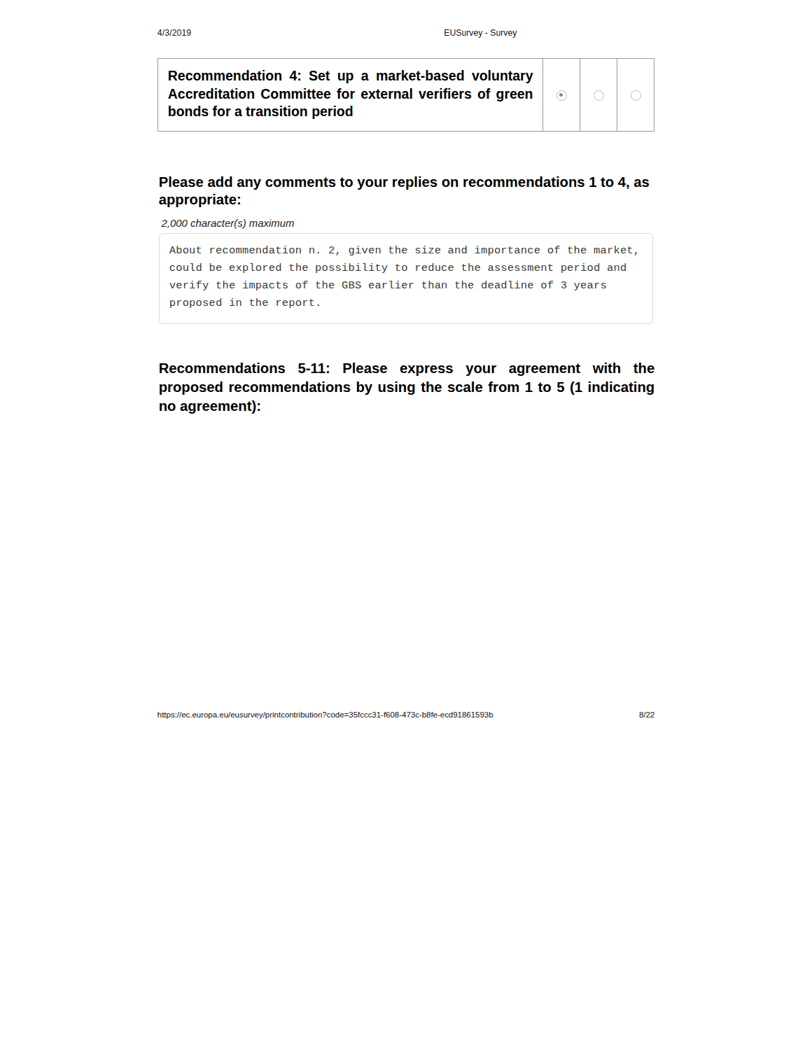4/3/2019
EUSurvey - Survey
| Recommendation 4 : Set up a market-based voluntary Accreditation Committee for external verifiers of green bonds for a transition period | | | |
Please add any comments to your replies on recommendations 1 to 4, as appropriate:
2,000 character(s) maximum
About recommendation n. 2, given the size and importance of the market, could be explored the possibility to reduce the assessment period and verify the impacts of the GBS earlier than the deadline of 3 years proposed in the report.
Recommendations 5-11: Please express your agreement with the proposed recommendations by using the scale from 1 to 5 (1 indicating no agreement):
https://ec.europa.eu/eusurvey/printcontribution?code=35fccc31-f608-473c-b8fe-ecd91861593b
8/22